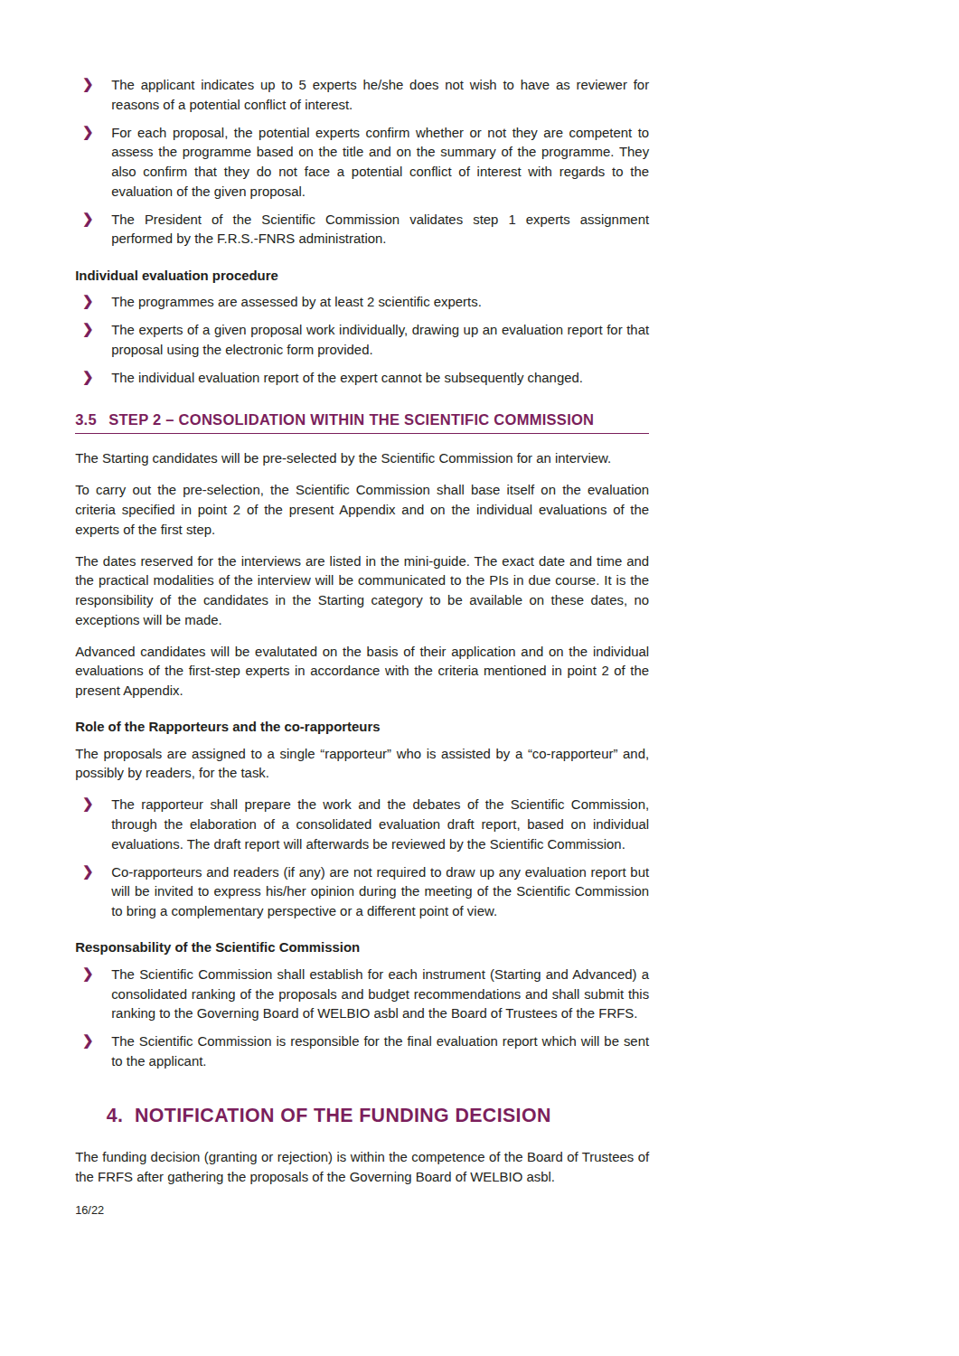The applicant indicates up to 5 experts he/she does not wish to have as reviewer for reasons of a potential conflict of interest.
For each proposal, the potential experts confirm whether or not they are competent to assess the programme based on the title and on the summary of the programme. They also confirm that they do not face a potential conflict of interest with regards to the evaluation of the given proposal.
The President of the Scientific Commission validates step 1 experts assignment performed by the F.R.S.-FNRS administration.
Individual evaluation procedure
The programmes are assessed by at least 2 scientific experts.
The experts of a given proposal work individually, drawing up an evaluation report for that proposal using the electronic form provided.
The individual evaluation report of the expert cannot be subsequently changed.
3.5 STEP 2 – CONSOLIDATION WITHIN THE SCIENTIFIC COMMISSION
The Starting candidates will be pre-selected by the Scientific Commission for an interview.
To carry out the pre-selection, the Scientific Commission shall base itself on the evaluation criteria specified in point 2 of the present Appendix and on the individual evaluations of the experts of the first step.
The dates reserved for the interviews are listed in the mini-guide. The exact date and time and the practical modalities of the interview will be communicated to the PIs in due course. It is the responsibility of the candidates in the Starting category to be available on these dates, no exceptions will be made.
Advanced candidates will be evalutated on the basis of their application and on the individual evaluations of the first-step experts in accordance with the criteria mentioned in point 2 of the present Appendix.
Role of the Rapporteurs and the co-rapporteurs
The proposals are assigned to a single “rapporteur” who is assisted by a “co-rapporteur” and, possibly by readers, for the task.
The rapporteur shall prepare the work and the debates of the Scientific Commission, through the elaboration of a consolidated evaluation draft report, based on individual evaluations. The draft report will afterwards be reviewed by the Scientific Commission.
Co-rapporteurs and readers (if any) are not required to draw up any evaluation report but will be invited to express his/her opinion during the meeting of the Scientific Commission to bring a complementary perspective or a different point of view.
Responsability of the Scientific Commission
The Scientific Commission shall establish for each instrument (Starting and Advanced) a consolidated ranking of the proposals and budget recommendations and shall submit this ranking to the Governing Board of WELBIO asbl and the Board of Trustees of the FRFS.
The Scientific Commission is responsible for the final evaluation report which will be sent to the applicant.
4. NOTIFICATION OF THE FUNDING DECISION
The funding decision (granting or rejection) is within the competence of the Board of Trustees of the FRFS after gathering the proposals of the Governing Board of WELBIO asbl.
16/22